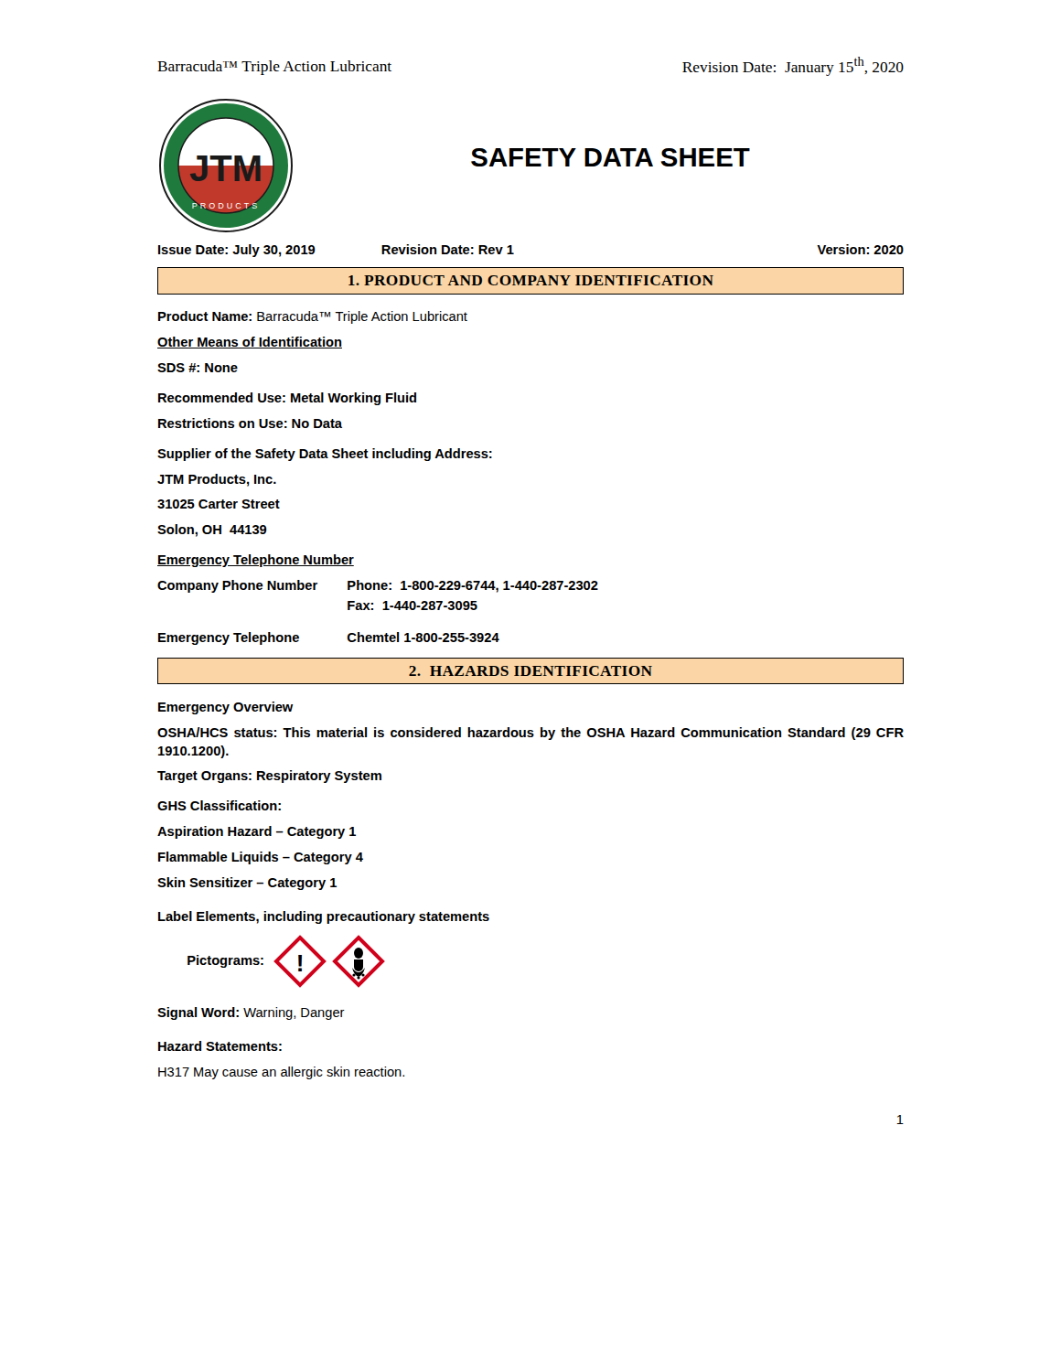Barracuda™ Triple Action Lubricant Revision Date: January 15th, 2020
SINCE 1899 JTM PRODUCTS
SAFETY DATA SHEET
Issue Date: July 30, 2019 Revision Date: Rev 1 Version: 2020
1. PRODUCT AND COMPANY IDENTIFICATION
Product Name: Barracuda™ Triple Action Lubricant
Other Means of Identification
SDS #: None
Recommended Use: Metal Working Fluid
Restrictions on Use: No Data
Supplier of the Safety Data Sheet including Address:
JTM Products, Inc.
31025 Carter Street
Solon, OH 44139
Emergency Telephone Number
| Company Phone Number | Phone: 1-800-229-6744, 1-440-287-2302 |
| | Fax: 1-440-287-3095 |
| Emergency Telephone | Chemtel 1-800-255-3924 |
2. HAZARDS IDENTIFICATION
Emergency Overview
OSHA/HCS status: This material is considered hazardous by the OSHA Hazard Communication Standard (29 CFR 1910.1200).
Target Organs: Respiratory System
GHS Classification:
Aspiration Hazard – Category 1
Flammable Liquids – Category 4
Skin Sensitizer – Category 1
Label Elements, including precautionary statements
Pictograms: !
Signal Word: Warning, Danger
Hazard Statements:
H317 May cause an allergic skin reaction.
1